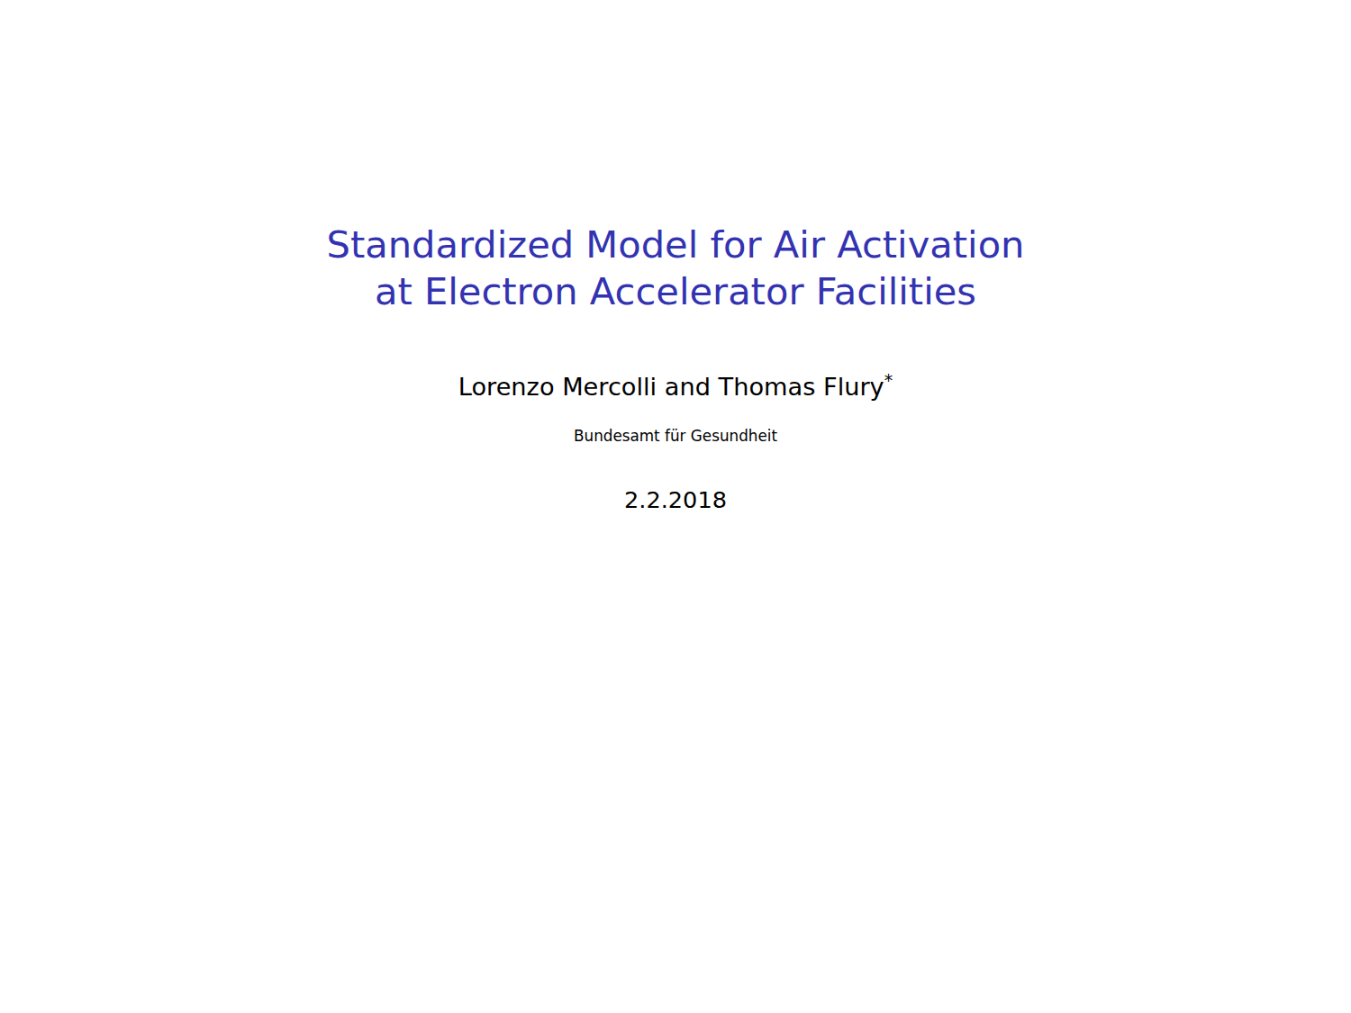Standardized Model for Air Activation
at Electron Accelerator Facilities
Lorenzo Mercolli and Thomas Flury*
Bundesamt für Gesundheit
2.2.2018